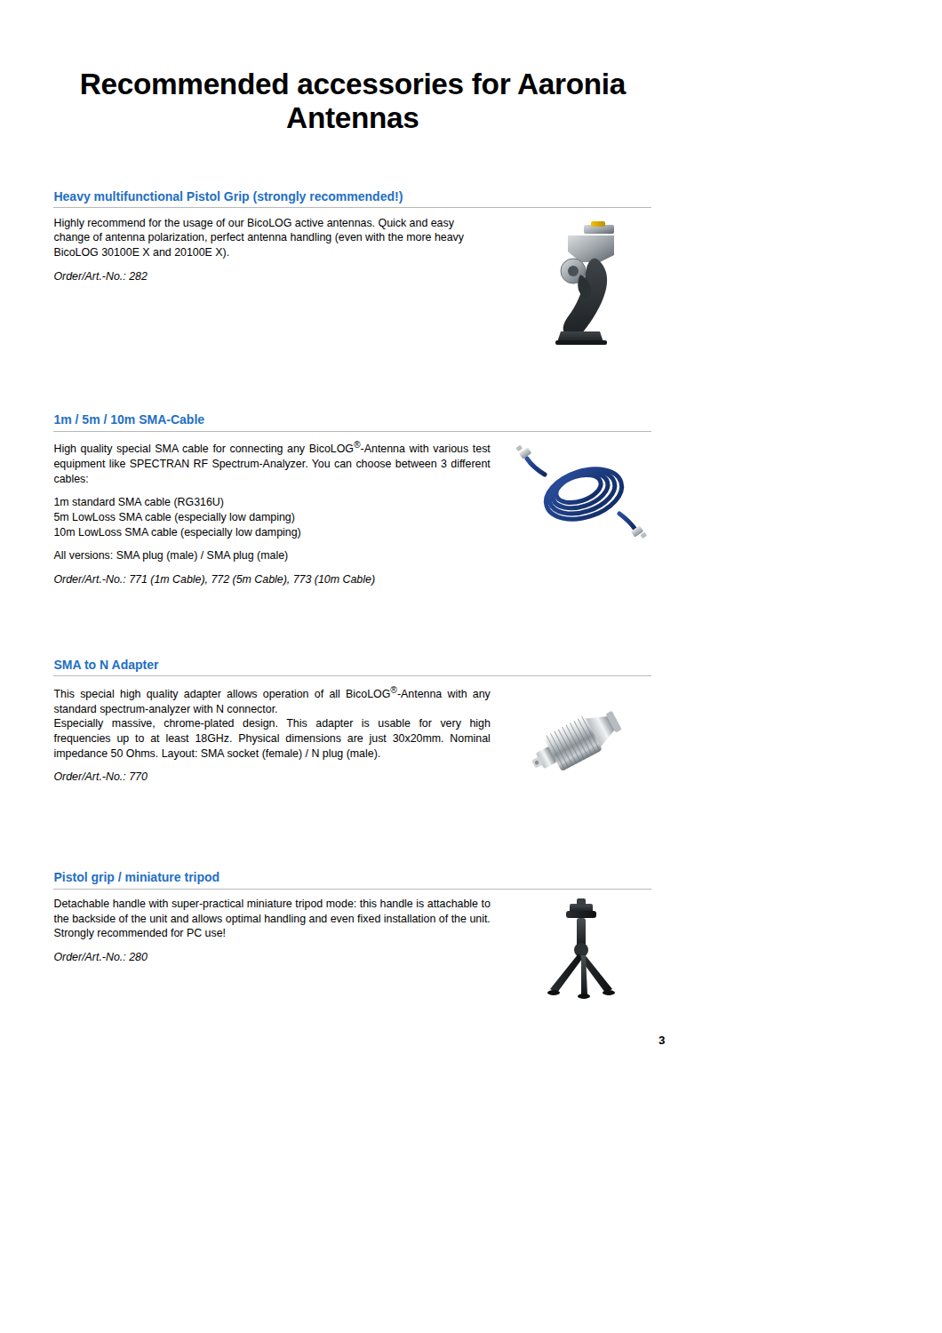Recommended accessories for Aaronia Antennas
Heavy multifunctional Pistol Grip (strongly recommended!)
Highly recommend for the usage of our BicoLOG active antennas. Quick and easy change of antenna polarization, perfect antenna handling (even with the more heavy BicoLOG 30100E X and 20100E X).
Order/Art.-No.: 282
1m / 5m / 10m SMA-Cable
High quality special SMA cable for connecting any BicoLOG®-Antenna with various test equipment like SPECTRAN RF Spectrum-Analyzer. You can choose between 3 different cables:
1m standard SMA cable (RG316U)
5m LowLoss SMA cable (especially low damping)
10m LowLoss SMA cable (especially low damping)
All versions: SMA plug (male) / SMA plug (male)
Order/Art.-No.: 771 (1m Cable), 772 (5m Cable), 773 (10m Cable)
SMA to N Adapter
This special high quality adapter allows operation of all BicoLOG®-Antenna with any standard spectrum-analyzer with N connector.
Especially massive, chrome-plated design. This adapter is usable for very high frequencies up to at least 18GHz. Physical dimensions are just 30x20mm. Nominal impedance 50 Ohms. Layout: SMA socket (female) / N plug (male).
Order/Art.-No.: 770
Pistol grip / miniature tripod
Detachable handle with super-practical miniature tripod mode: this handle is attachable to the backside of the unit and allows optimal handling and even fixed installation of the unit. Strongly recommended for PC use!
Order/Art.-No.: 280
3